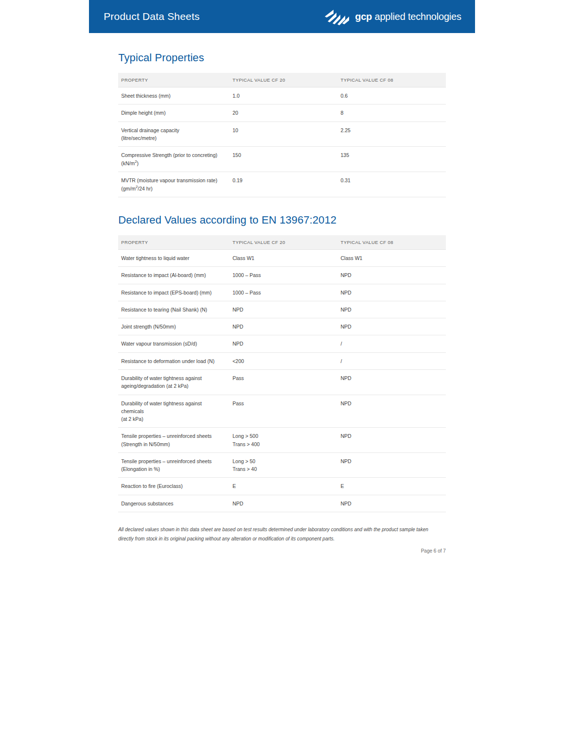Product Data Sheets
gcp applied technologies
Typical Properties
| Property | Typical value CF 20 | Typical value CF 08 |
| --- | --- | --- |
| Sheet thickness (mm) | 1.0 | 0.6 |
| Dimple height (mm) | 20 | 8 |
| Vertical drainage capacity (litre/sec/metre) | 10 | 2.25 |
| Compressive Strength (prior to concreting) (kN/m 2 ) | 150 | 135 |
| MVTR (moisture vapour transmission rate) (gm/m 2 /24 hr) | 0.19 | 0.31 |
Declared Values according to EN 13967:2012
| Property | Typical value CF 20 | Typical value CF 08 |
| --- | --- | --- |
| Water tightness to liquid water | Class W1 | Class W1 |
| Resistance to impact (Al-board) (mm) | 1000 – Pass | NPD |
| Resistance to impact (EPS-board) (mm) | 1000 – Pass | NPD |
| Resistance to tearing (Nail Shank) (N) | NPD | NPD |
| Joint strength (N/50mm) | NPD | NPD |
| Water vapour transmission (sD/d) | NPD | / |
| Resistance to deformation under load (N) | <200 | / |
| Durability of water tightness against ageing/degradation (at 2 kPa) | Pass | NPD |
| Durability of water tightness against chemicals (at 2 kPa) | Pass | NPD |
| Tensile properties – unreinforced sheets (Strength in N/50mm) | Long > 500 Trans > 400 | NPD |
| Tensile properties – unreinforced sheets (Elongation in %) | Long > 50 Trans > 40 | NPD |
| Reaction to fire (Euroclass) | E | E |
| Dangerous substances | NPD | NPD |
All declared values shown in this data sheet are based on test results determined under laboratory conditions and with the product sample taken directly from stock in its original packing without any alteration or modification of its component parts.
Page 6 of 7